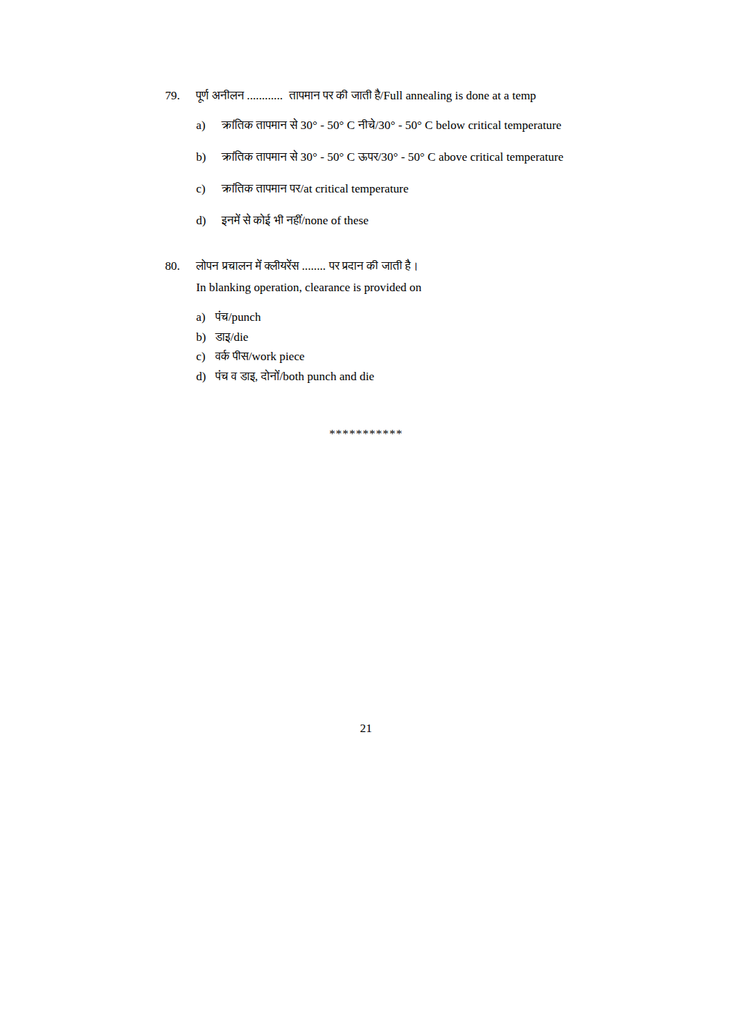79. पूर्ण अनीलन ............ तापमान पर की जाती है/Full annealing is done at a temp
a) क्रांतिक तापमान से 30° - 50° C नीचे/30° - 50° C below critical temperature
b) क्रांतिक तापमान से 30° - 50° C ऊपर/30° - 50° C above critical temperature
c) क्रांतिक तापमान पर/at critical temperature
d) इनमें से कोई भी नहीं/none of these
80. लोपन प्रचालन में क्लीयरेंस ........ पर प्रदान की जाती है। In blanking operation, clearance is provided on
a) पंच/punch
b) डाइ/die
c) वर्क पीस/work piece
d) पंच व डाइ, दोनों/both punch and die
***********
21